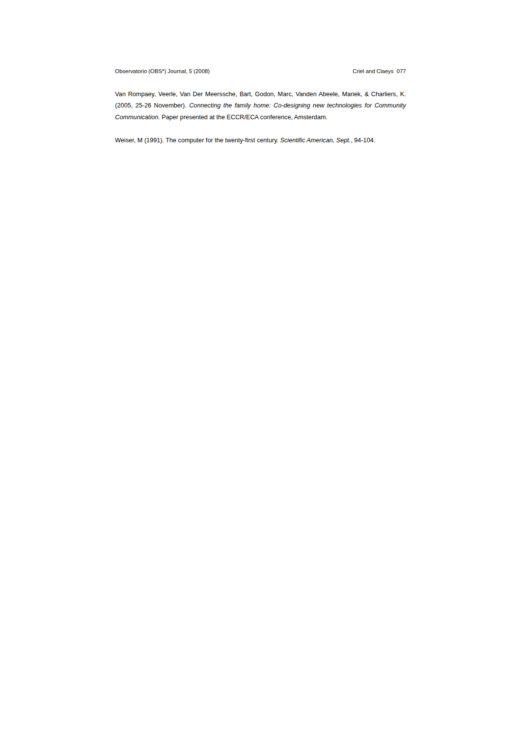Observatorio (OBS*) Journal, 5 (2008) Criel and Claeys 077
Van Rompaey, Veerle, Van Der Meerssche, Bart, Godon, Marc, Vanden Abeele, Mariek, & Charliers, K. (2005, 25-26 November). Connecting the family home: Co-designing new technologies for Community Communication. Paper presented at the ECCR/ECA conference, Amsterdam.
Weiser, M (1991). The computer for the twenty-first century. Scientific American, Sept., 94-104.